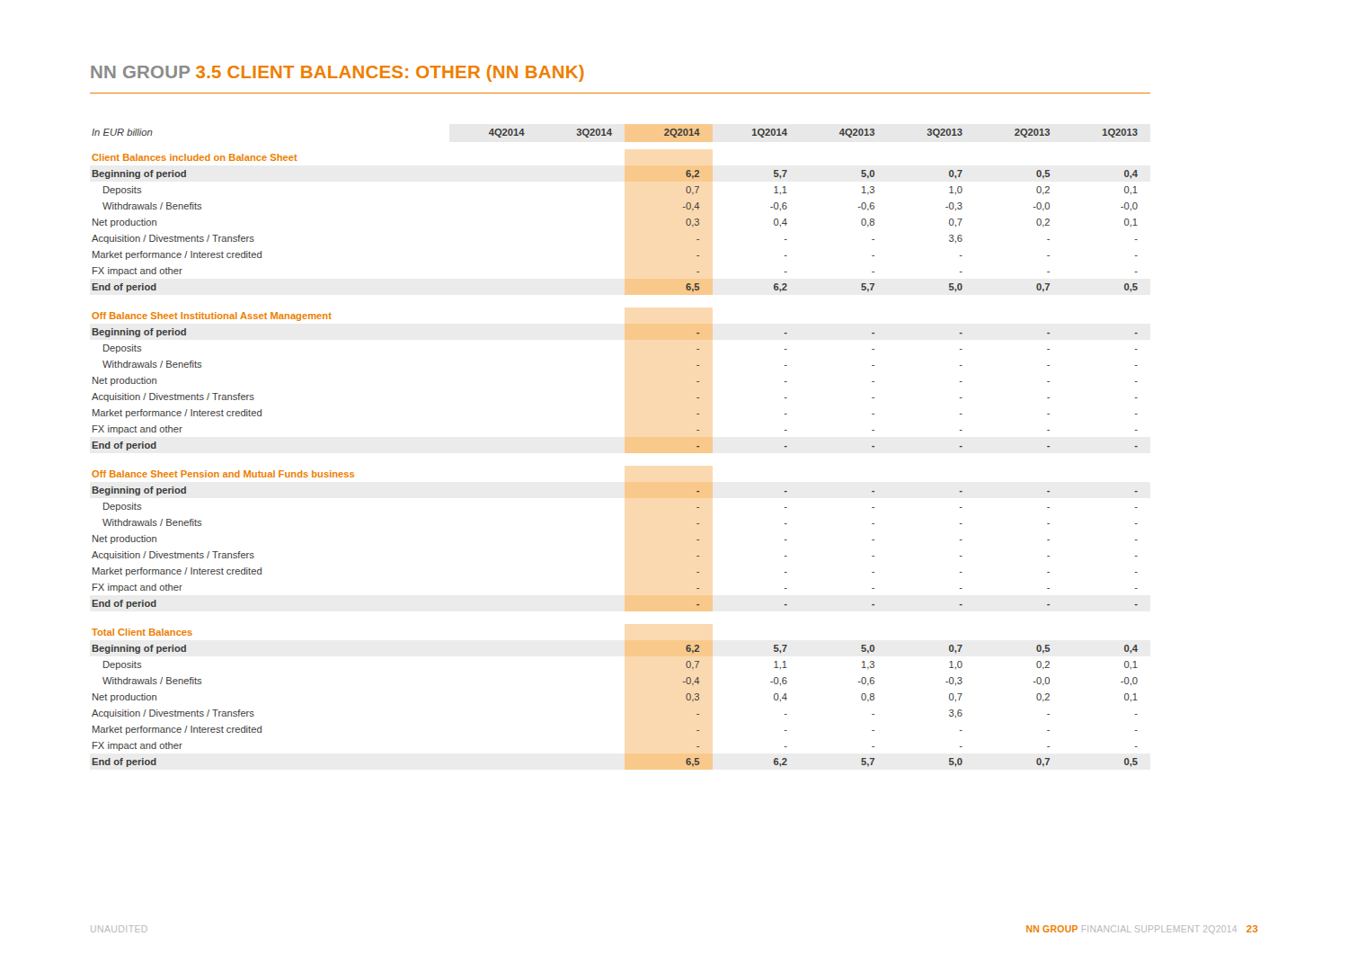NN GROUP 3.5 CLIENT BALANCES: OTHER (NN BANK)
| In EUR billion | 4Q2014 | 3Q2014 | 2Q2014 | 1Q2014 | 4Q2013 | 3Q2013 | 2Q2013 | 1Q2013 |
| --- | --- | --- | --- | --- | --- | --- | --- | --- |
| Client Balances included on Balance Sheet | | | | | | | | |
| Beginning of period | | | 6,2 | 5,7 | 5,0 | 0,7 | 0,5 | 0,4 |
| Deposits | | | 0,7 | 1,1 | 1,3 | 1,0 | 0,2 | 0,1 |
| Withdrawals / Benefits | | | -0,4 | -0,6 | -0,6 | -0,3 | -0,0 | -0,0 |
| Net production | | | 0,3 | 0,4 | 0,8 | 0,7 | 0,2 | 0,1 |
| Acquisition / Divestments / Transfers | | | - | - | - | 3,6 | - | - |
| Market performance / Interest credited | | | - | - | - | - | - | - |
| FX impact and other | | | - | - | - | - | - | - |
| End of period | | | 6,5 | 6,2 | 5,7 | 5,0 | 0,7 | 0,5 |
| Off Balance Sheet Institutional Asset Management | | | | | | | | |
| Beginning of period | | | - | - | - | - | - | - |
| Deposits | | | - | - | - | - | - | - |
| Withdrawals / Benefits | | | - | - | - | - | - | - |
| Net production | | | - | - | - | - | - | - |
| Acquisition / Divestments / Transfers | | | - | - | - | - | - | - |
| Market performance / Interest credited | | | - | - | - | - | - | - |
| FX impact and other | | | - | - | - | - | - | - |
| End of period | | | - | - | - | - | - | - |
| Off Balance Sheet Pension and Mutual Funds business | | | | | | | | |
| Beginning of period | | | - | - | - | - | - | - |
| Deposits | | | - | - | - | - | - | - |
| Withdrawals / Benefits | | | - | - | - | - | - | - |
| Net production | | | - | - | - | - | - | - |
| Acquisition / Divestments / Transfers | | | - | - | - | - | - | - |
| Market performance / Interest credited | | | - | - | - | - | - | - |
| FX impact and other | | | - | - | - | - | - | - |
| End of period | | | - | - | - | - | - | - |
| Total Client Balances | | | | | | | | |
| Beginning of period | | | 6,2 | 5,7 | 5,0 | 0,7 | 0,5 | 0,4 |
| Deposits | | | 0,7 | 1,1 | 1,3 | 1,0 | 0,2 | 0,1 |
| Withdrawals / Benefits | | | -0,4 | -0,6 | -0,6 | -0,3 | -0,0 | -0,0 |
| Net production | | | 0,3 | 0,4 | 0,8 | 0,7 | 0,2 | 0,1 |
| Acquisition / Divestments / Transfers | | | - | - | - | 3,6 | - | - |
| Market performance / Interest credited | | | - | - | - | - | - | - |
| FX impact and other | | | - | - | - | - | - | - |
| End of period | | | 6,5 | 6,2 | 5,7 | 5,0 | 0,7 | 0,5 |
UNAUDITED
NN GROUP FINANCIAL SUPPLEMENT 2Q201423